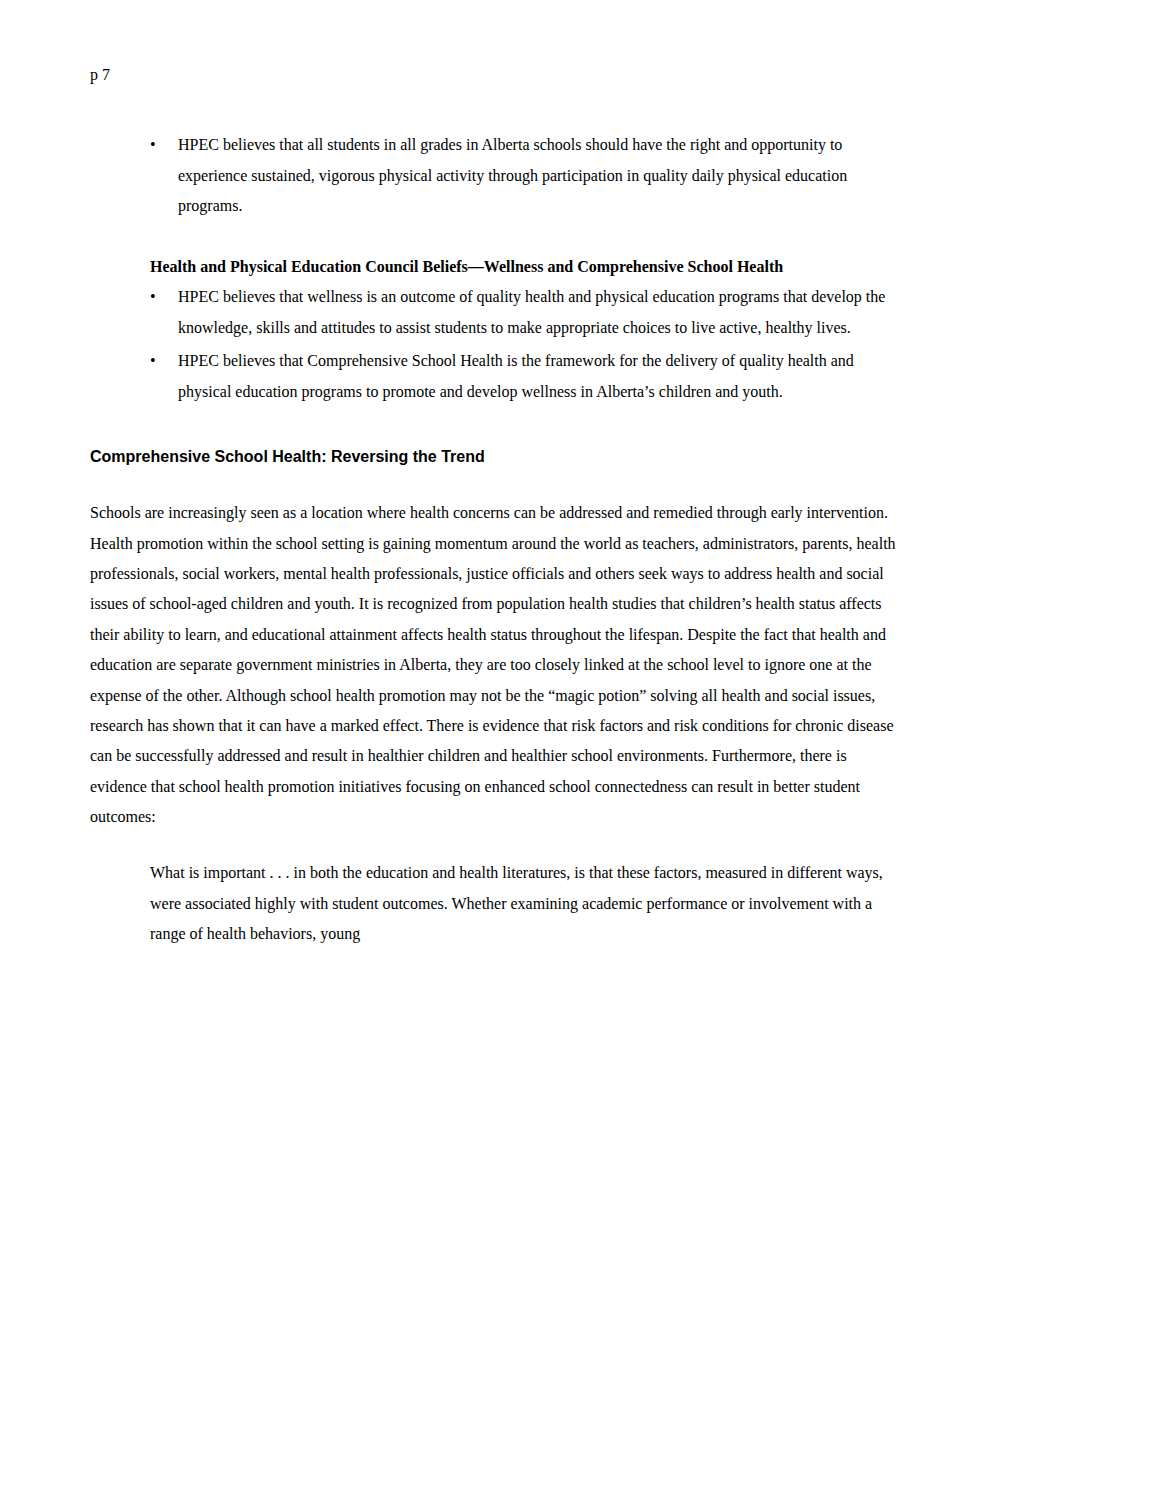p 7
HPEC believes that all students in all grades in Alberta schools should have the right and opportunity to experience sustained, vigorous physical activity through participation in quality daily physical education programs.
Health and Physical Education Council Beliefs—Wellness and Comprehensive School Health
HPEC believes that wellness is an outcome of quality health and physical education programs that develop the knowledge, skills and attitudes to assist students to make appropriate choices to live active, healthy lives.
HPEC believes that Comprehensive School Health is the framework for the delivery of quality health and physical education programs to promote and develop wellness in Alberta’s children and youth.
Comprehensive School Health: Reversing the Trend
Schools are increasingly seen as a location where health concerns can be addressed and remedied through early intervention. Health promotion within the school setting is gaining momentum around the world as teachers, administrators, parents, health professionals, social workers, mental health professionals, justice officials and others seek ways to address health and social issues of school-aged children and youth. It is recognized from population health studies that children’s health status affects their ability to learn, and educational attainment affects health status throughout the lifespan. Despite the fact that health and education are separate government ministries in Alberta, they are too closely linked at the school level to ignore one at the expense of the other. Although school health promotion may not be the “magic potion” solving all health and social issues, research has shown that it can have a marked effect. There is evidence that risk factors and risk conditions for chronic disease can be successfully addressed and result in healthier children and healthier school environments. Furthermore, there is evidence that school health promotion initiatives focusing on enhanced school connectedness can result in better student outcomes:
What is important . . . in both the education and health literatures, is that these factors, measured in different ways, were associated highly with student outcomes. Whether examining academic performance or involvement with a range of health behaviors, young